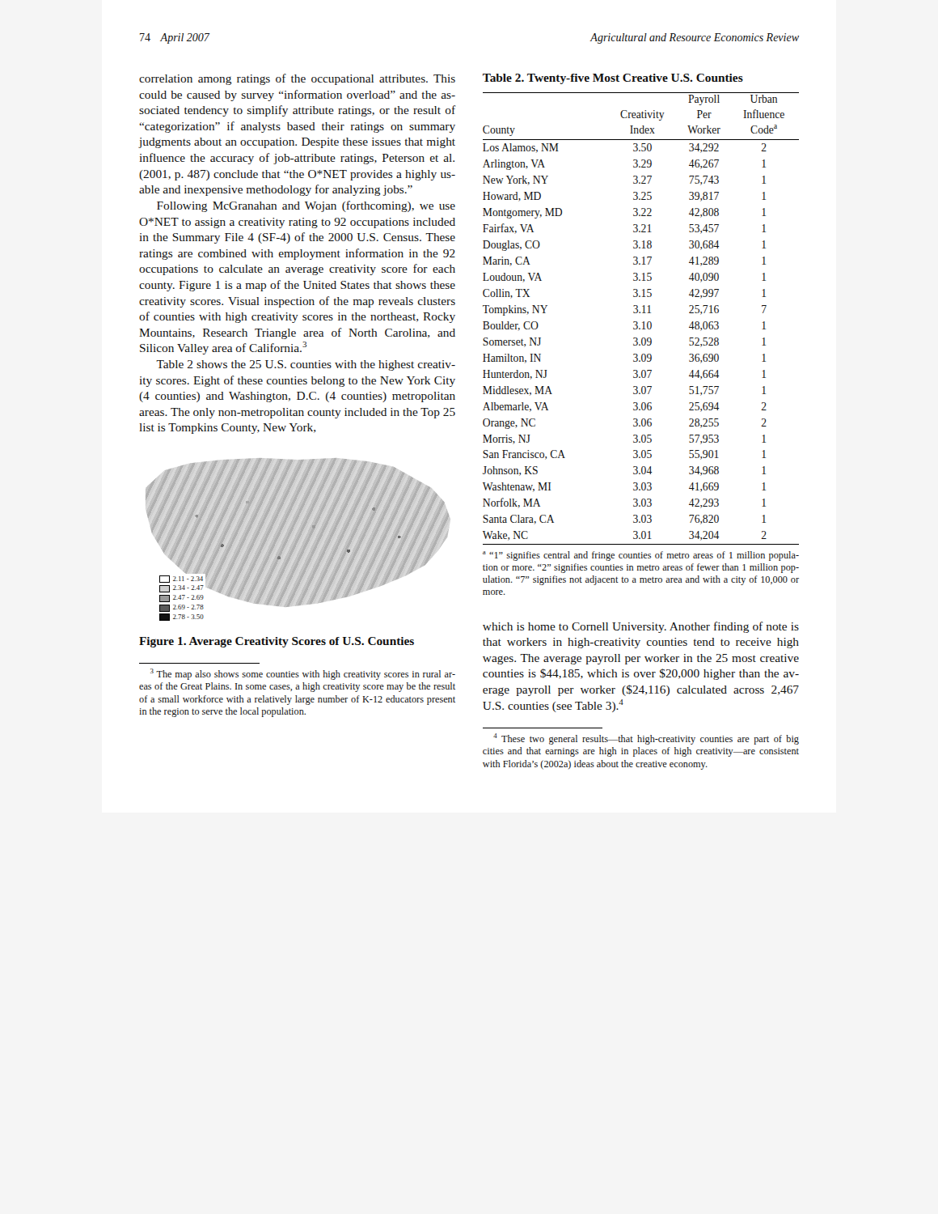74 April 2007
Agricultural and Resource Economics Review
correlation among ratings of the occupational attributes. This could be caused by survey “information overload” and the associated tendency to simplify attribute ratings, or the result of “categorization” if analysts based their ratings on summary judgments about an occupation. Despite these issues that might influence the accuracy of job-attribute ratings, Peterson et al. (2001, p. 487) conclude that “the O*NET provides a highly usable and inexpensive methodology for analyzing jobs.”
Following McGranahan and Wojan (forthcoming), we use O*NET to assign a creativity rating to 92 occupations included in the Summary File 4 (SF-4) of the 2000 U.S. Census. These ratings are combined with employment information in the 92 occupations to calculate an average creativity score for each county. Figure 1 is a map of the United States that shows these creativity scores. Visual inspection of the map reveals clusters of counties with high creativity scores in the northeast, Rocky Mountains, Research Triangle area of North Carolina, and Silicon Valley area of California.3
Table 2 shows the 25 U.S. counties with the highest creativity scores. Eight of these counties belong to the New York City (4 counties) and Washington, D.C. (4 counties) metropolitan areas. The only non-metropolitan county included in the Top 25 list is Tompkins County, New York,
2.11 - 2.34
2.34 - 2.47
2.47 - 2.69
2.69 - 2.78
2.78 - 3.50
Figure 1. Average Creativity Scores of U.S. Counties
3 The map also shows some counties with high creativity scores in rural areas of the Great Plains. In some cases, a high creativity score may be the result of a small workforce with a relatively large number of K-12 educators present in the region to serve the local population.
Table 2. Twenty-five Most Creative U.S. Counties
| | | Payroll | Urban |
| --- | --- | --- | --- |
| | Creativity | Per | Influence |
| County | Index | Worker | Code a |
| Los Alamos, NM | 3.50 | 34,292 | 2 |
| Arlington, VA | 3.29 | 46,267 | 1 |
| New York, NY | 3.27 | 75,743 | 1 |
| Howard, MD | 3.25 | 39,817 | 1 |
| Montgomery, MD | 3.22 | 42,808 | 1 |
| Fairfax, VA | 3.21 | 53,457 | 1 |
| Douglas, CO | 3.18 | 30,684 | 1 |
| Marin, CA | 3.17 | 41,289 | 1 |
| Loudoun, VA | 3.15 | 40,090 | 1 |
| Collin, TX | 3.15 | 42,997 | 1 |
| Tompkins, NY | 3.11 | 25,716 | 7 |
| Boulder, CO | 3.10 | 48,063 | 1 |
| Somerset, NJ | 3.09 | 52,528 | 1 |
| Hamilton, IN | 3.09 | 36,690 | 1 |
| Hunterdon, NJ | 3.07 | 44,664 | 1 |
| Middlesex, MA | 3.07 | 51,757 | 1 |
| Albemarle, VA | 3.06 | 25,694 | 2 |
| Orange, NC | 3.06 | 28,255 | 2 |
| Morris, NJ | 3.05 | 57,953 | 1 |
| San Francisco, CA | 3.05 | 55,901 | 1 |
| Johnson, KS | 3.04 | 34,968 | 1 |
| Washtenaw, MI | 3.03 | 41,669 | 1 |
| Norfolk, MA | 3.03 | 42,293 | 1 |
| Santa Clara, CA | 3.03 | 76,820 | 1 |
| Wake, NC | 3.01 | 34,204 | 2 |
a “1” signifies central and fringe counties of metro areas of 1 million population or more. “2” signifies counties in metro areas of fewer than 1 million population. “7” signifies not adjacent to a metro area and with a city of 10,000 or more.
which is home to Cornell University. Another finding of note is that workers in high-creativity counties tend to receive high wages. The average payroll per worker in the 25 most creative counties is $44,185, which is over $20,000 higher than the average payroll per worker ($24,116) calculated across 2,467 U.S. counties (see Table 3).4
4 These two general results—that high-creativity counties are part of big cities and that earnings are high in places of high creativity—are consistent with Florida’s (2002a) ideas about the creative economy.